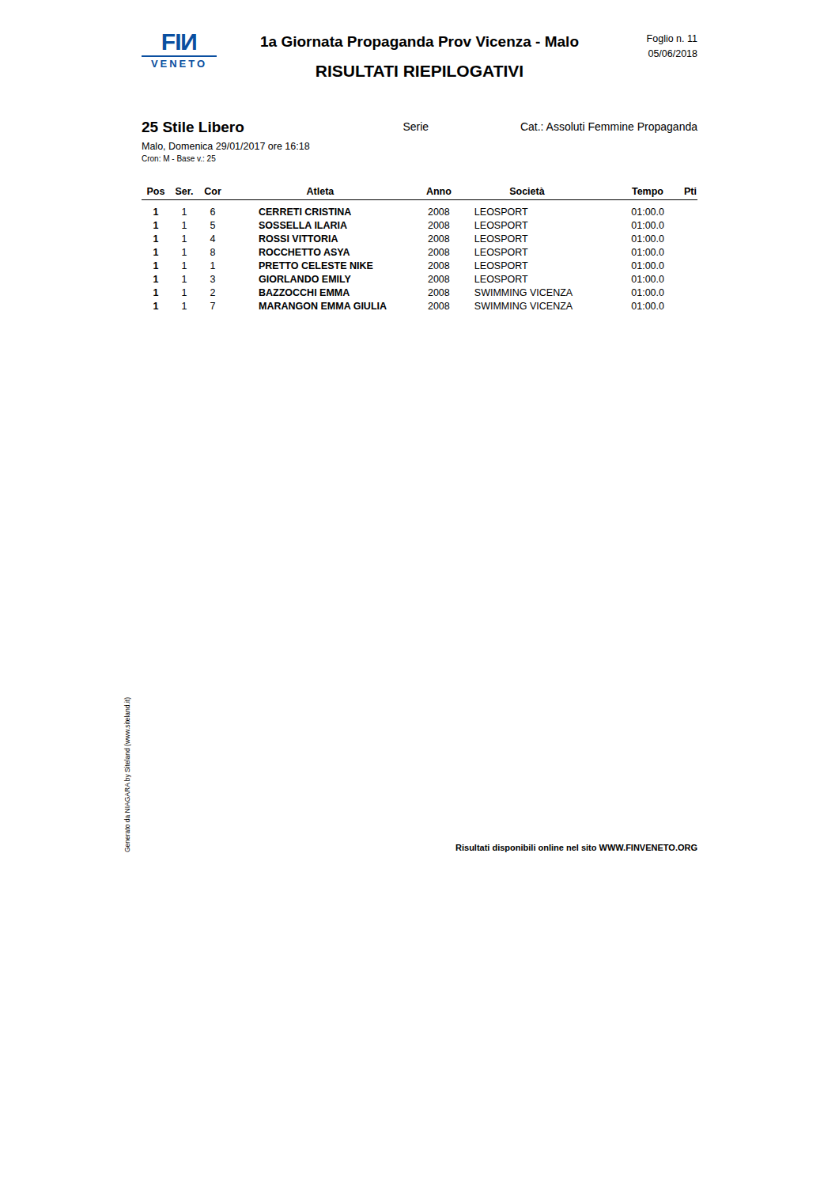FIN
VENETO
1a Giornata Propaganda Prov Vicenza - Malo
RISULTATI RIEPILOGATIVI
Foglio n. 11
05/06/2018
25 Stile Libero Serie Cat.: Assoluti Femmine Propaganda
Malo, Domenica 29/01/2017 ore 16:18
Cron: M - Base v.: 25
| Pos | Ser. | Cor | Atleta | Anno | Società | Tempo | Pti |
| --- | --- | --- | --- | --- | --- | --- | --- |
| 1 | 1 | 6 | CERRETI CRISTINA | 2008 | LEOSPORT | 01:00.0 | |
| 1 | 1 | 5 | SOSSELLA ILARIA | 2008 | LEOSPORT | 01:00.0 | |
| 1 | 1 | 4 | ROSSI VITTORIA | 2008 | LEOSPORT | 01:00.0 | |
| 1 | 1 | 8 | ROCCHETTO ASYA | 2008 | LEOSPORT | 01:00.0 | |
| 1 | 1 | 1 | PRETTO CELESTE NIKE | 2008 | LEOSPORT | 01:00.0 | |
| 1 | 1 | 3 | GIORLANDO EMILY | 2008 | LEOSPORT | 01:00.0 | |
| 1 | 1 | 2 | BAZZOCCHI EMMA | 2008 | SWIMMING VICENZA | 01:00.0 | |
| 1 | 1 | 7 | MARANGON EMMA GIULIA | 2008 | SWIMMING VICENZA | 01:00.0 | |
Generato da NIAGARA by Siteland (www.siteland.it)
Risultati disponibili online nel sito WWW.FINVENETO.ORG